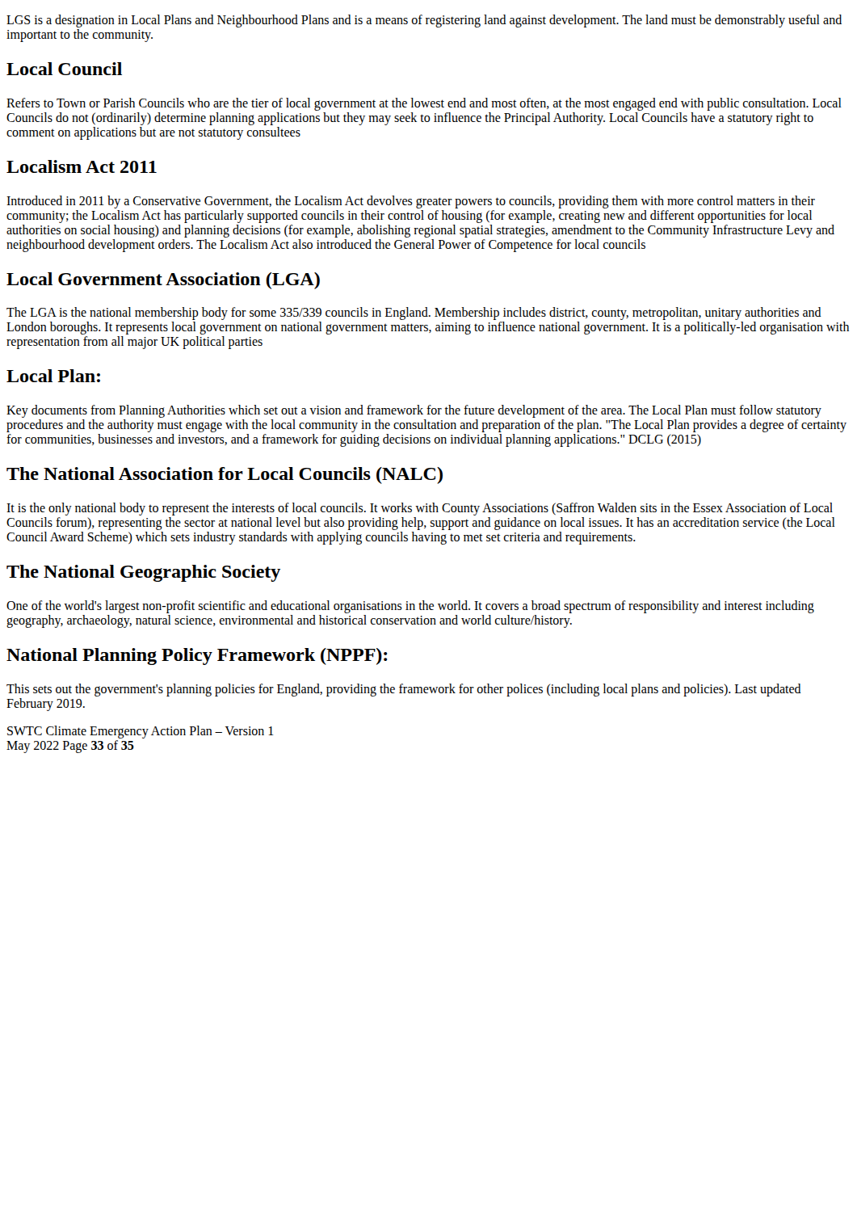LGS is a designation in Local Plans and Neighbourhood Plans and is a means of registering land against development. The land must be demonstrably useful and important to the community.
Local Council
Refers to Town or Parish Councils who are the tier of local government at the lowest end and most often, at the most engaged end with public consultation. Local Councils do not (ordinarily) determine planning applications but they may seek to influence the Principal Authority. Local Councils have a statutory right to comment on applications but are not statutory consultees
Localism Act 2011
Introduced in 2011 by a Conservative Government, the Localism Act devolves greater powers to councils, providing them with more control matters in their community; the Localism Act has particularly supported councils in their control of housing (for example, creating new and different opportunities for local authorities on social housing) and planning decisions (for example, abolishing regional spatial strategies, amendment to the Community Infrastructure Levy and neighbourhood development orders. The Localism Act also introduced the General Power of Competence for local councils
Local Government Association (LGA)
The LGA is the national membership body for some 335/339 councils in England. Membership includes district, county, metropolitan, unitary authorities and London boroughs. It represents local government on national government matters, aiming to influence national government. It is a politically-led organisation with representation from all major UK political parties
Local Plan:
Key documents from Planning Authorities which set out a vision and framework for the future development of the area. The Local Plan must follow statutory procedures and the authority must engage with the local community in the consultation and preparation of the plan. "The Local Plan provides a degree of certainty for communities, businesses and investors, and a framework for guiding decisions on individual planning applications." DCLG (2015)
The National Association for Local Councils (NALC)
It is the only national body to represent the interests of local councils. It works with County Associations (Saffron Walden sits in the Essex Association of Local Councils forum), representing the sector at national level but also providing help, support and guidance on local issues. It has an accreditation service (the Local Council Award Scheme) which sets industry standards with applying councils having to met set criteria and requirements.
The National Geographic Society
One of the world's largest non-profit scientific and educational organisations in the world. It covers a broad spectrum of responsibility and interest including geography, archaeology, natural science, environmental and historical conservation and world culture/history.
National Planning Policy Framework (NPPF):
This sets out the government's planning policies for England, providing the framework for other polices (including local plans and policies). Last updated February 2019.
SWTC Climate Emergency Action Plan – Version 1
May 2022 Page 33 of 35